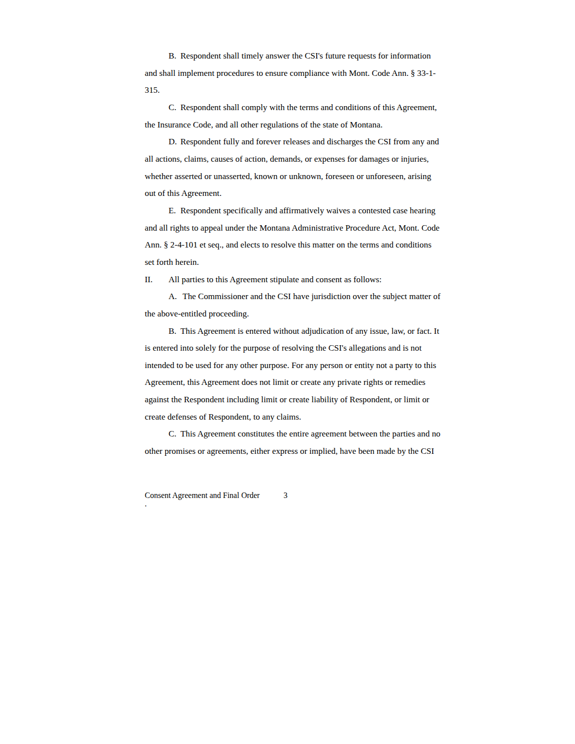B. Respondent shall timely answer the CSI's future requests for information and shall implement procedures to ensure compliance with Mont. Code Ann. § 33-1-315.
C. Respondent shall comply with the terms and conditions of this Agreement, the Insurance Code, and all other regulations of the state of Montana.
D. Respondent fully and forever releases and discharges the CSI from any and all actions, claims, causes of action, demands, or expenses for damages or injuries, whether asserted or unasserted, known or unknown, foreseen or unforeseen, arising out of this Agreement.
E. Respondent specifically and affirmatively waives a contested case hearing and all rights to appeal under the Montana Administrative Procedure Act, Mont. Code Ann. § 2-4-101 et seq., and elects to resolve this matter on the terms and conditions set forth herein.
II. All parties to this Agreement stipulate and consent as follows:
A. The Commissioner and the CSI have jurisdiction over the subject matter of the above-entitled proceeding.
B. This Agreement is entered without adjudication of any issue, law, or fact. It is entered into solely for the purpose of resolving the CSI's allegations and is not intended to be used for any other purpose. For any person or entity not a party to this Agreement, this Agreement does not limit or create any private rights or remedies against the Respondent including limit or create liability of Respondent, or limit or create defenses of Respondent, to any claims.
C. This Agreement constitutes the entire agreement between the parties and no other promises or agreements, either express or implied, have been made by the CSI
Consent Agreement and Final Order 3
.